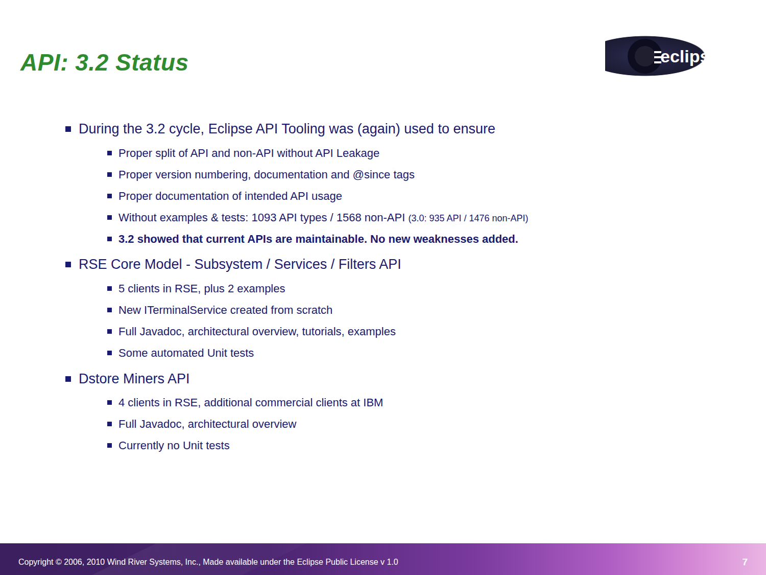API: 3.2 Status
eclipse
During the 3.2 cycle, Eclipse API Tooling was (again) used to ensure
Proper split of API and non-API without API Leakage
Proper version numbering, documentation and @since tags
Proper documentation of intended API usage
Without examples & tests: 1093 API types / 1568 non-API (3.0: 935 API / 1476 non-API)
3.2 showed that current APIs are maintainable. No new weaknesses added.
RSE Core Model - Subsystem / Services / Filters API
5 clients in RSE, plus 2 examples
New ITerminalService created from scratch
Full Javadoc, architectural overview, tutorials, examples
Some automated Unit tests
Dstore Miners API
4 clients in RSE, additional commercial clients at IBM
Full Javadoc, architectural overview
Currently no Unit tests
Copyright © 2006, 2010 Wind River Systems, Inc., Made available under the Eclipse Public License v 1.0
7